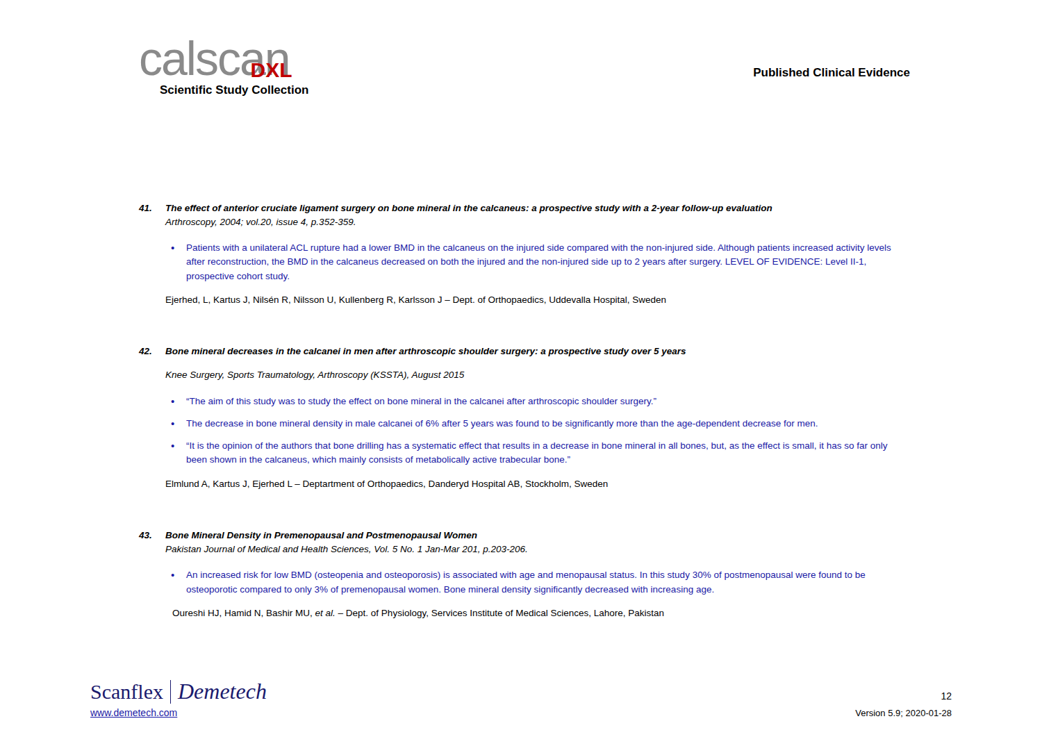calscanDXL
Scientific Study Collection
Published Clinical Evidence
41. The effect of anterior cruciate ligament surgery on bone mineral in the calcaneus: a prospective study with a 2-year follow-up evaluation
Arthroscopy, 2004; vol.20, issue 4, p.352-359.
Patients with a unilateral ACL rupture had a lower BMD in the calcaneus on the injured side compared with the non-injured side. Although patients increased activity levels after reconstruction, the BMD in the calcaneus decreased on both the injured and the non-injured side up to 2 years after surgery. LEVEL OF EVIDENCE: Level II-1, prospective cohort study.
Ejerhed, L, Kartus J, Nilsén R, Nilsson U, Kullenberg R, Karlsson J – Dept. of Orthopaedics, Uddevalla Hospital, Sweden
42. Bone mineral decreases in the calcanei in men after arthroscopic shoulder surgery: a prospective study over 5 years
Knee Surgery, Sports Traumatology, Arthroscopy (KSSTA), August 2015
“The aim of this study was to study the effect on bone mineral in the calcanei after arthroscopic shoulder surgery.”
The decrease in bone mineral density in male calcanei of 6% after 5 years was found to be significantly more than the age-dependent decrease for men.
“It is the opinion of the authors that bone drilling has a systematic effect that results in a decrease in bone mineral in all bones, but, as the effect is small, it has so far only been shown in the calcaneus, which mainly consists of metabolically active trabecular bone.”
Elmlund A, Kartus J, Ejerhed L – Deptartment of Orthopaedics, Danderyd Hospital AB, Stockholm, Sweden
43. Bone Mineral Density in Premenopausal and Postmenopausal Women
Pakistan Journal of Medical and Health Sciences, Vol. 5 No. 1 Jan-Mar 201, p.203-206.
An increased risk for low BMD (osteopenia and osteoporosis) is associated with age and menopausal status. In this study 30% of postmenopausal were found to be osteoporotic compared to only 3% of premenopausal women. Bone mineral density significantly decreased with increasing age.
Oureshi HJ, Hamid N, Bashir MU, et al. – Dept. of Physiology, Services Institute of Medical Sciences, Lahore, Pakistan
Scanflex Demetech
www.demetech.com
12
Version 5.9; 2020-01-28